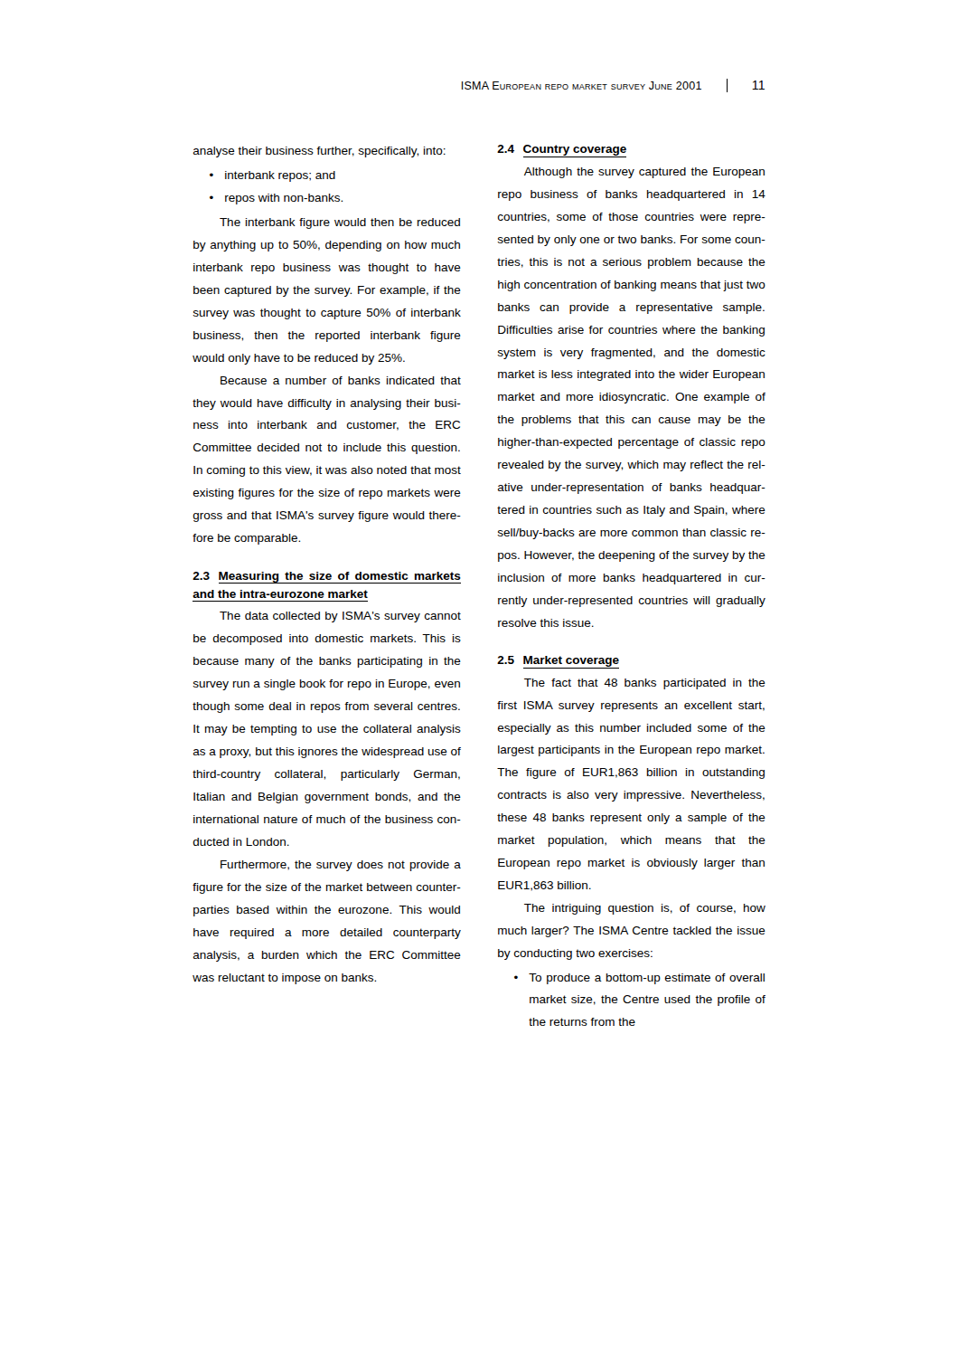ISMA European repo market survey June 2001 11
analyse their business further, specifically, into:
interbank repos; and
repos with non-banks.
The interbank figure would then be reduced by anything up to 50%, depending on how much interbank repo business was thought to have been captured by the survey. For example, if the survey was thought to capture 50% of interbank business, then the reported interbank figure would only have to be reduced by 25%.
Because a number of banks indicated that they would have difficulty in analysing their business into interbank and customer, the ERC Committee decided not to include this question. In coming to this view, it was also noted that most existing figures for the size of repo markets were gross and that ISMA's survey figure would therefore be comparable.
2.3 Measuring the size of domestic markets and the intra-eurozone market
The data collected by ISMA's survey cannot be decomposed into domestic markets. This is because many of the banks participating in the survey run a single book for repo in Europe, even though some deal in repos from several centres. It may be tempting to use the collateral analysis as a proxy, but this ignores the widespread use of third-country collateral, particularly German, Italian and Belgian government bonds, and the international nature of much of the business conducted in London.
Furthermore, the survey does not provide a figure for the size of the market between counterparties based within the eurozone. This would have required a more detailed counterparty analysis, a burden which the ERC Committee was reluctant to impose on banks.
2.4 Country coverage
Although the survey captured the European repo business of banks headquartered in 14 countries, some of those countries were represented by only one or two banks. For some countries, this is not a serious problem because the high concentration of banking means that just two banks can provide a representative sample. Difficulties arise for countries where the banking system is very fragmented, and the domestic market is less integrated into the wider European market and more idiosyncratic. One example of the problems that this can cause may be the higher-than-expected percentage of classic repo revealed by the survey, which may reflect the relative under-representation of banks headquartered in countries such as Italy and Spain, where sell/buy-backs are more common than classic repos. However, the deepening of the survey by the inclusion of more banks headquartered in currently under-represented countries will gradually resolve this issue.
2.5 Market coverage
The fact that 48 banks participated in the first ISMA survey represents an excellent start, especially as this number included some of the largest participants in the European repo market. The figure of EUR1,863 billion in outstanding contracts is also very impressive. Nevertheless, these 48 banks represent only a sample of the market population, which means that the European repo market is obviously larger than EUR1,863 billion.
The intriguing question is, of course, how much larger? The ISMA Centre tackled the issue by conducting two exercises:
To produce a bottom-up estimate of overall market size, the Centre used the profile of the returns from the